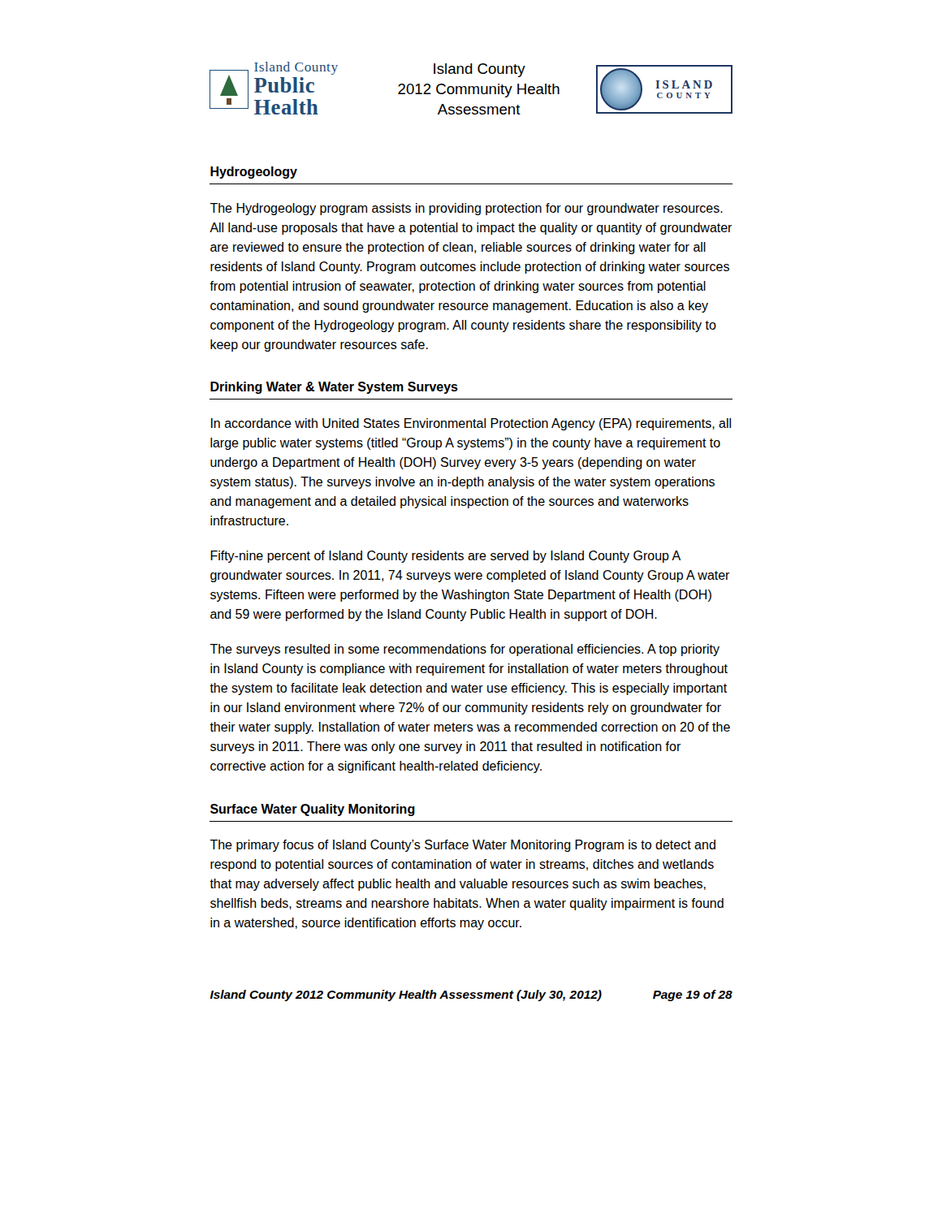Island County
Public Health
Island County
2012 Community Health Assessment
ISLAND
COUNTY
Hydrogeology
The Hydrogeology program assists in providing protection for our groundwater resources. All land-use proposals that have a potential to impact the quality or quantity of groundwater are reviewed to ensure the protection of clean, reliable sources of drinking water for all residents of Island County. Program outcomes include protection of drinking water sources from potential intrusion of seawater, protection of drinking water sources from potential contamination, and sound groundwater resource management. Education is also a key component of the Hydrogeology program. All county residents share the responsibility to keep our groundwater resources safe.
Drinking Water & Water System Surveys
In accordance with United States Environmental Protection Agency (EPA) requirements, all large public water systems (titled “Group A systems”) in the county have a requirement to undergo a Department of Health (DOH) Survey every 3-5 years (depending on water system status). The surveys involve an in-depth analysis of the water system operations and management and a detailed physical inspection of the sources and waterworks infrastructure.
Fifty-nine percent of Island County residents are served by Island County Group A groundwater sources. In 2011, 74 surveys were completed of Island County Group A water systems. Fifteen were performed by the Washington State Department of Health (DOH) and 59 were performed by the Island County Public Health in support of DOH.
The surveys resulted in some recommendations for operational efficiencies. A top priority in Island County is compliance with requirement for installation of water meters throughout the system to facilitate leak detection and water use efficiency. This is especially important in our Island environment where 72% of our community residents rely on groundwater for their water supply. Installation of water meters was a recommended correction on 20 of the surveys in 2011. There was only one survey in 2011 that resulted in notification for corrective action for a significant health-related deficiency.
Surface Water Quality Monitoring
The primary focus of Island County’s Surface Water Monitoring Program is to detect and respond to potential sources of contamination of water in streams, ditches and wetlands that may adversely affect public health and valuable resources such as swim beaches, shellfish beds, streams and nearshore habitats. When a water quality impairment is found in a watershed, source identification efforts may occur.
Island County 2012 Community Health Assessment (July 30, 2012)
Page 19 of 28